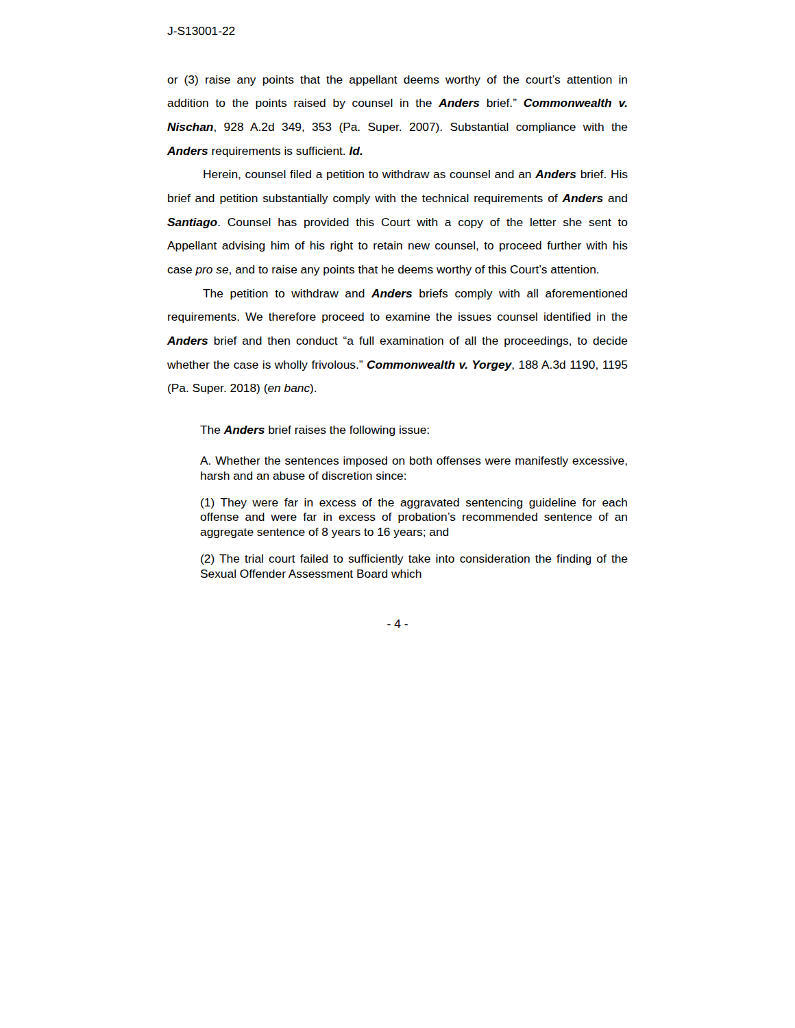J-S13001-22
or (3) raise any points that the appellant deems worthy of the court’s attention in addition to the points raised by counsel in the Anders brief.” Commonwealth v. Nischan, 928 A.2d 349, 353 (Pa. Super. 2007). Substantial compliance with the Anders requirements is sufficient. Id.
Herein, counsel filed a petition to withdraw as counsel and an Anders brief. His brief and petition substantially comply with the technical requirements of Anders and Santiago. Counsel has provided this Court with a copy of the letter she sent to Appellant advising him of his right to retain new counsel, to proceed further with his case pro se, and to raise any points that he deems worthy of this Court’s attention.
The petition to withdraw and Anders briefs comply with all aforementioned requirements. We therefore proceed to examine the issues counsel identified in the Anders brief and then conduct “a full examination of all the proceedings, to decide whether the case is wholly frivolous.” Commonwealth v. Yorgey, 188 A.3d 1190, 1195 (Pa. Super. 2018) (en banc).
The Anders brief raises the following issue:
A. Whether the sentences imposed on both offenses were manifestly excessive, harsh and an abuse of discretion since:
(1) They were far in excess of the aggravated sentencing guideline for each offense and were far in excess of probation’s recommended sentence of an aggregate sentence of 8 years to 16 years; and
(2) The trial court failed to sufficiently take into consideration the finding of the Sexual Offender Assessment Board which
- 4 -